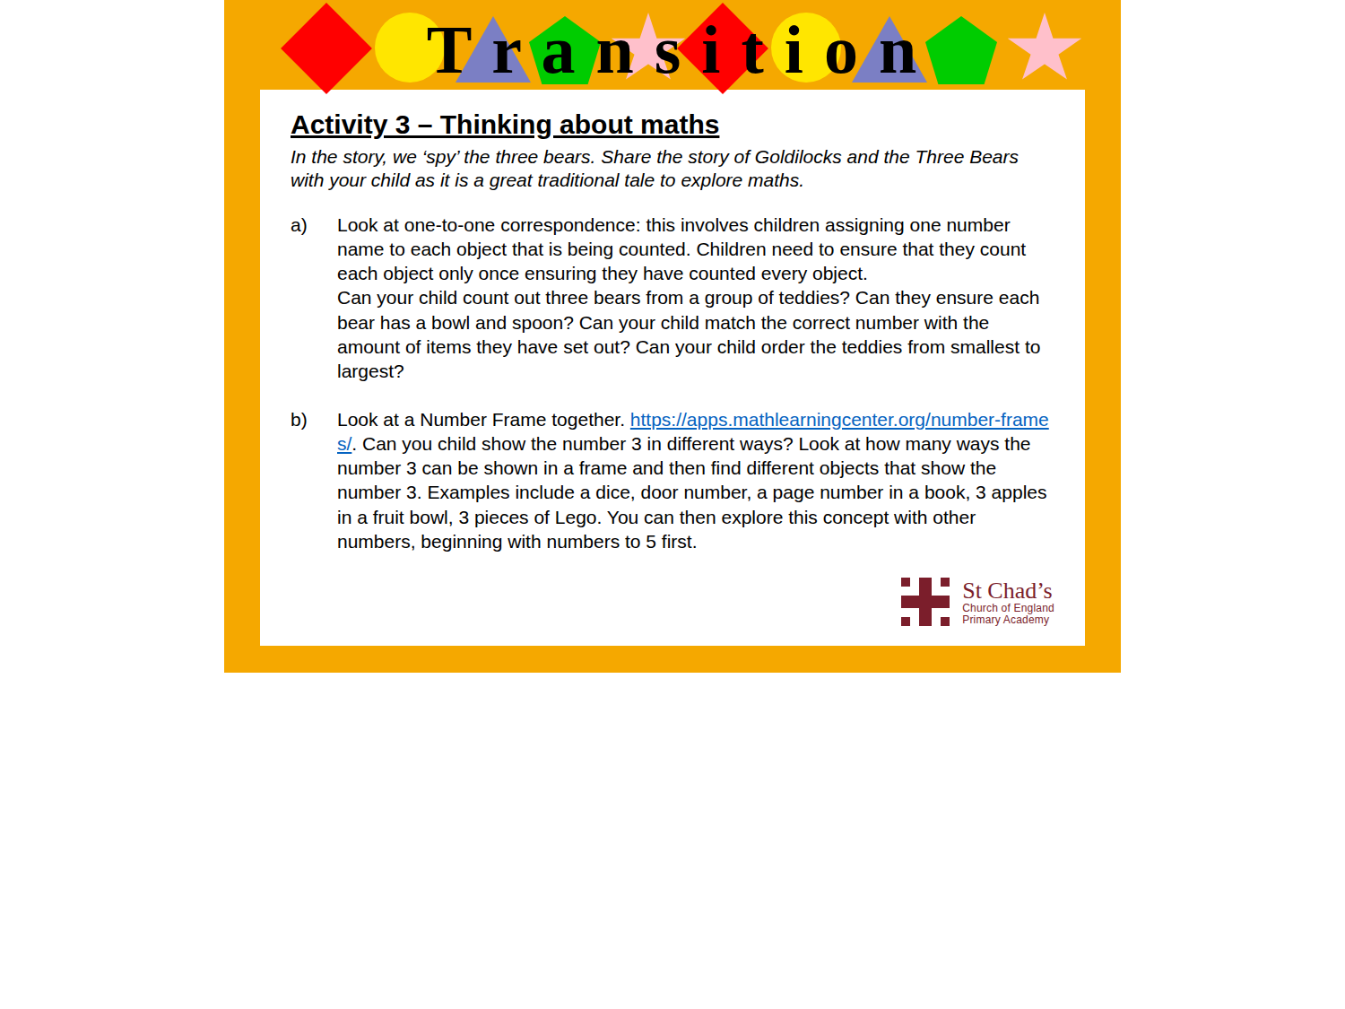T r a n s i t i o n
Activity 3 – Thinking about maths
In the story, we ‘spy’ the three bears. Share the story of Goldilocks and the Three Bears with your child as it is a great traditional tale to explore maths.
Look at one-to-one correspondence: this involves children assigning one number name to each object that is being counted. Children need to ensure that they count each object only once ensuring they have counted every object.
Can your child count out three bears from a group of teddies? Can they ensure each bear has a bowl and spoon? Can your child match the correct number with the amount of items they have set out? Can your child order the teddies from smallest to largest?
Look at a Number Frame together. https://apps.mathlearningcenter.org/number-frames/. Can you child show the number 3 in different ways? Look at how many ways the number 3 can be shown in a frame and then find different objects that show the number 3. Examples include a dice, door number, a page number in a book, 3 apples in a fruit bowl, 3 pieces of Lego. You can then explore this concept with other numbers, beginning with numbers to 5 first.
St Chad’s Church of England Primary Academy